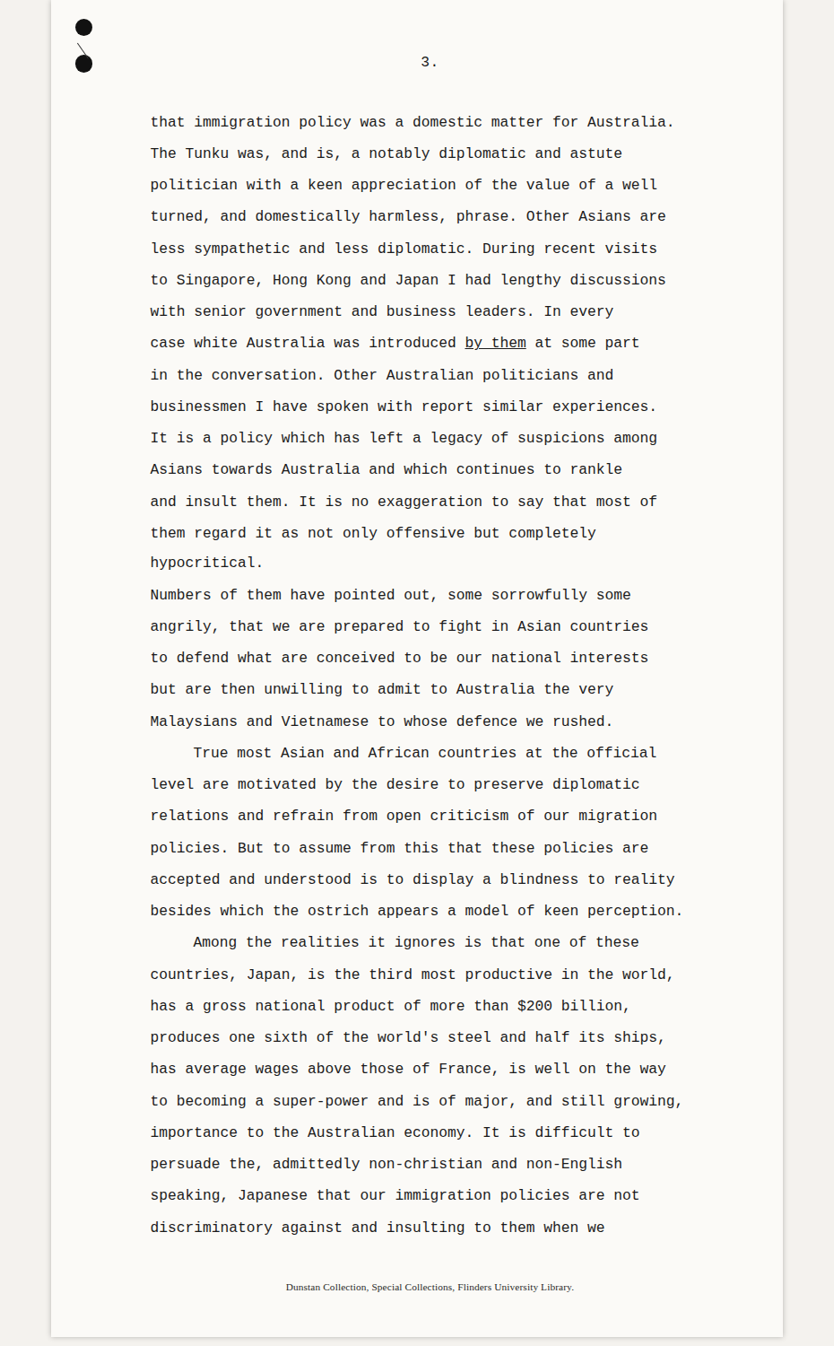3.
that immigration policy was a domestic matter for Australia.
The Tunku was, and is, a notably diplomatic and astute
politician with a keen appreciation of the value of a well
turned, and domestically harmless, phrase. Other Asians are
less sympathetic and less diplomatic. During recent visits
to Singapore, Hong Kong and Japan I had lengthy discussions
with senior government and business leaders. In every
case white Australia was introduced by them at some part
in the conversation. Other Australian politicians and
businessmen I have spoken with report similar experiences.
It is a policy which has left a legacy of suspicions among
Asians towards Australia and which continues to rankle
and insult them. It is no exaggeration to say that most of
them regard it as not only offensive but completely hypocritical.
Numbers of them have pointed out, some sorrowfully some
angrily, that we are prepared to fight in Asian countries
to defend what are conceived to be our national interests
but are then unwilling to admit to Australia the very
Malaysians and Vietnamese to whose defence we rushed.
True most Asian and African countries at the official
level are motivated by the desire to preserve diplomatic
relations and refrain from open criticism of our migration
policies. But to assume from this that these policies are
accepted and understood is to display a blindness to reality
besides which the ostrich appears a model of keen perception.
Among the realities it ignores is that one of these
countries, Japan, is the third most productive in the world,
has a gross national product of more than $200 billion,
produces one sixth of the world's steel and half its ships,
has average wages above those of France, is well on the way
to becoming a super-power and is of major, and still growing,
importance to the Australian economy. It is difficult to
persuade the, admittedly non-christian and non-English
speaking, Japanese that our immigration policies are not
discriminatory against and insulting to them when we
Dunstan Collection, Special Collections, Flinders University Library.